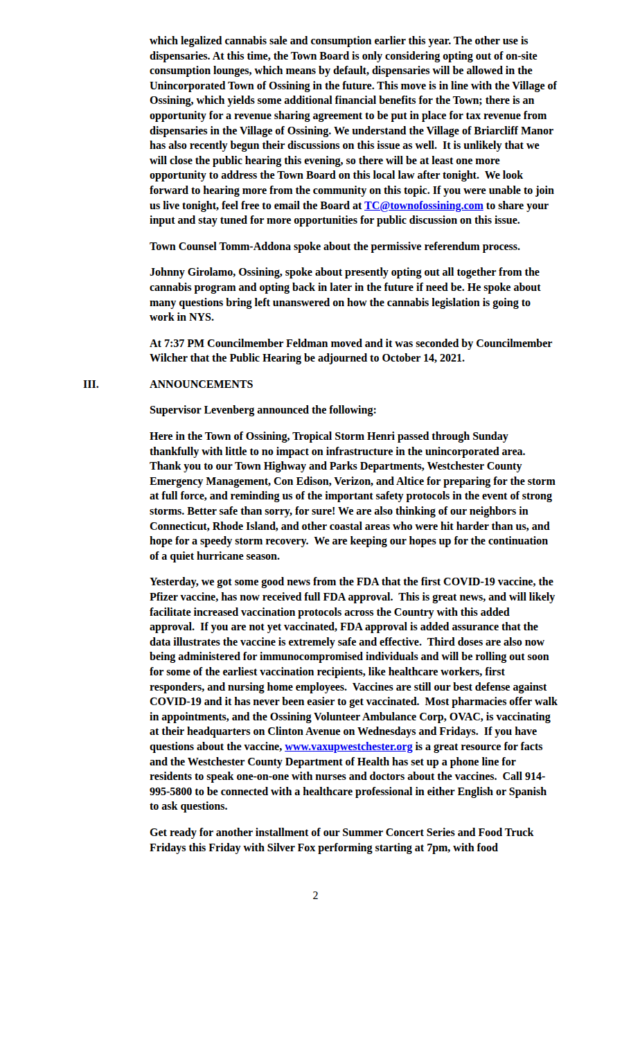which legalized cannabis sale and consumption earlier this year. The other use is dispensaries. At this time, the Town Board is only considering opting out of on-site consumption lounges, which means by default, dispensaries will be allowed in the Unincorporated Town of Ossining in the future. This move is in line with the Village of Ossining, which yields some additional financial benefits for the Town; there is an opportunity for a revenue sharing agreement to be put in place for tax revenue from dispensaries in the Village of Ossining. We understand the Village of Briarcliff Manor has also recently begun their discussions on this issue as well. It is unlikely that we will close the public hearing this evening, so there will be at least one more opportunity to address the Town Board on this local law after tonight. We look forward to hearing more from the community on this topic. If you were unable to join us live tonight, feel free to email the Board at TC@townofossining.com to share your input and stay tuned for more opportunities for public discussion on this issue.
Town Counsel Tomm-Addona spoke about the permissive referendum process.
Johnny Girolamo, Ossining, spoke about presently opting out all together from the cannabis program and opting back in later in the future if need be. He spoke about many questions bring left unanswered on how the cannabis legislation is going to work in NYS.
At 7:37 PM Councilmember Feldman moved and it was seconded by Councilmember Wilcher that the Public Hearing be adjourned to October 14, 2021.
III. ANNOUNCEMENTS
Supervisor Levenberg announced the following:
Here in the Town of Ossining, Tropical Storm Henri passed through Sunday thankfully with little to no impact on infrastructure in the unincorporated area. Thank you to our Town Highway and Parks Departments, Westchester County Emergency Management, Con Edison, Verizon, and Altice for preparing for the storm at full force, and reminding us of the important safety protocols in the event of strong storms. Better safe than sorry, for sure! We are also thinking of our neighbors in Connecticut, Rhode Island, and other coastal areas who were hit harder than us, and hope for a speedy storm recovery. We are keeping our hopes up for the continuation of a quiet hurricane season.
Yesterday, we got some good news from the FDA that the first COVID-19 vaccine, the Pfizer vaccine, has now received full FDA approval. This is great news, and will likely facilitate increased vaccination protocols across the Country with this added approval. If you are not yet vaccinated, FDA approval is added assurance that the data illustrates the vaccine is extremely safe and effective. Third doses are also now being administered for immunocompromised individuals and will be rolling out soon for some of the earliest vaccination recipients, like healthcare workers, first responders, and nursing home employees. Vaccines are still our best defense against COVID-19 and it has never been easier to get vaccinated. Most pharmacies offer walk in appointments, and the Ossining Volunteer Ambulance Corp, OVAC, is vaccinating at their headquarters on Clinton Avenue on Wednesdays and Fridays. If you have questions about the vaccine, www.vaxupwestchester.org is a great resource for facts and the Westchester County Department of Health has set up a phone line for residents to speak one-on-one with nurses and doctors about the vaccines. Call 914-995-5800 to be connected with a healthcare professional in either English or Spanish to ask questions.
Get ready for another installment of our Summer Concert Series and Food Truck Fridays this Friday with Silver Fox performing starting at 7pm, with food
2